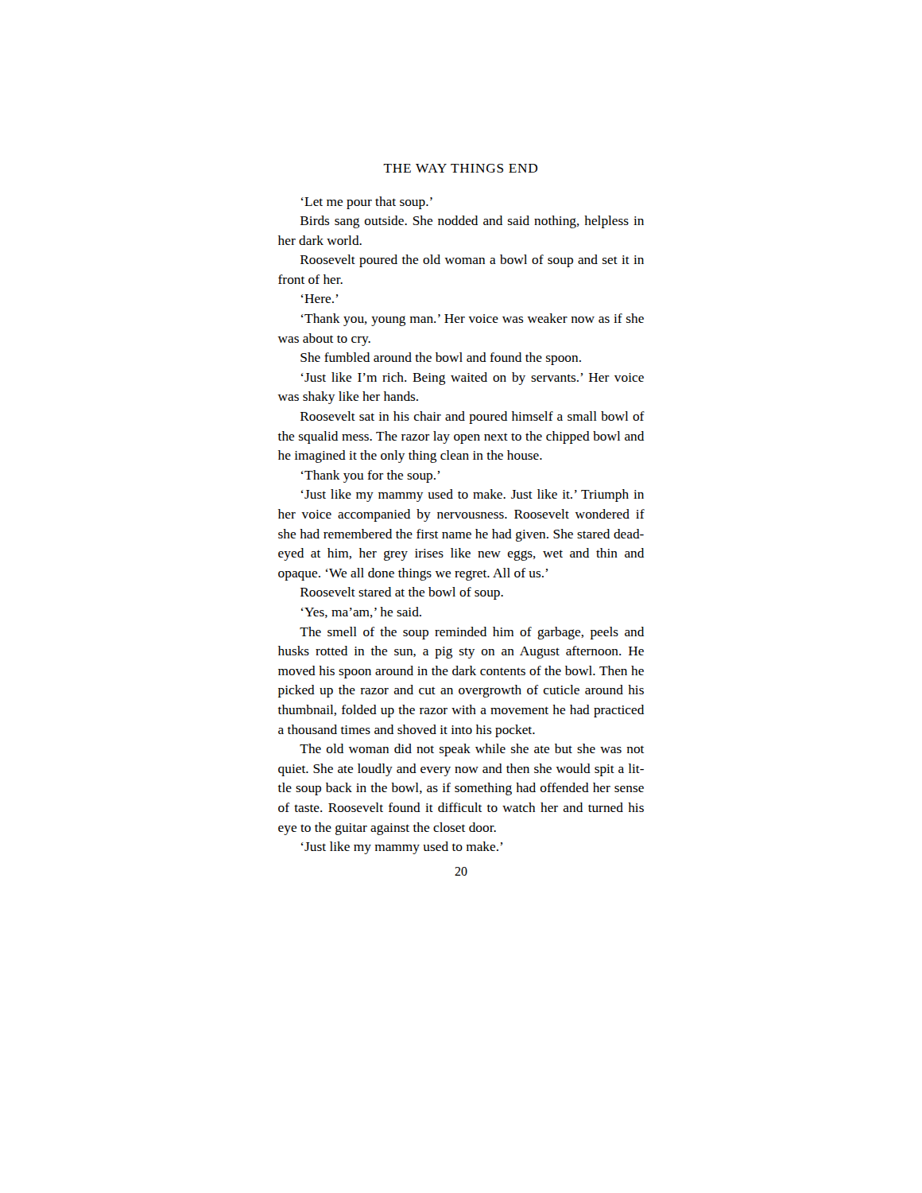THE WAY THINGS END
‘Let me pour that soup.’
Birds sang outside. She nodded and said nothing, helpless in her dark world.
Roosevelt poured the old woman a bowl of soup and set it in front of her.
‘Here.’
‘Thank you, young man.’ Her voice was weaker now as if she was about to cry.
She fumbled around the bowl and found the spoon.
‘Just like I’m rich. Being waited on by servants.’ Her voice was shaky like her hands.
Roosevelt sat in his chair and poured himself a small bowl of the squalid mess. The razor lay open next to the chipped bowl and he imagined it the only thing clean in the house.
‘Thank you for the soup.’
‘Just like my mammy used to make. Just like it.’ Triumph in her voice accompanied by nervousness. Roosevelt wondered if she had remembered the first name he had given. She stared dead-eyed at him, her grey irises like new eggs, wet and thin and opaque. ‘We all done things we regret. All of us.’
Roosevelt stared at the bowl of soup.
‘Yes, ma’am,’ he said.
The smell of the soup reminded him of garbage, peels and husks rotted in the sun, a pig sty on an August afternoon. He moved his spoon around in the dark contents of the bowl. Then he picked up the razor and cut an overgrowth of cuticle around his thumbnail, folded up the razor with a movement he had practiced a thousand times and shoved it into his pocket.
The old woman did not speak while she ate but she was not quiet. She ate loudly and every now and then she would spit a little soup back in the bowl, as if something had offended her sense of taste. Roosevelt found it difficult to watch her and turned his eye to the guitar against the closet door.
‘Just like my mammy used to make.’
20